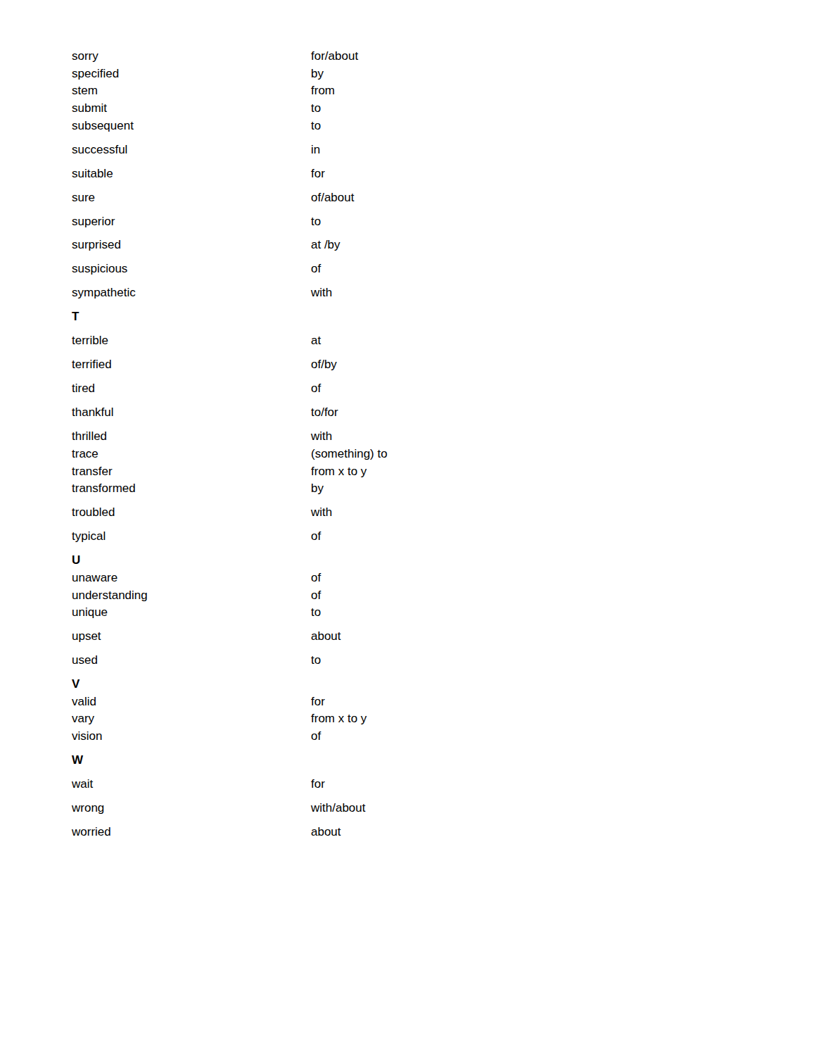| sorry | for/about |
| specified | by |
| stem | from |
| submit | to |
| subsequent | to |
| successful | in |
| suitable | for |
| sure | of/about |
| superior | to |
| surprised | at /by |
| suspicious | of |
| sympathetic | with |
| T | |
| terrible | at |
| terrified | of/by |
| tired | of |
| thankful | to/for |
| thrilled | with |
| trace | (something) to |
| transfer | from x to y |
| transformed | by |
| troubled | with |
| typical | of |
| U | |
| unaware | of |
| understanding | of |
| unique | to |
| upset | about |
| used | to |
| V | |
| valid | for |
| vary | from x to y |
| vision | of |
| W | |
| wait | for |
| wrong | with/about |
| worried | about |